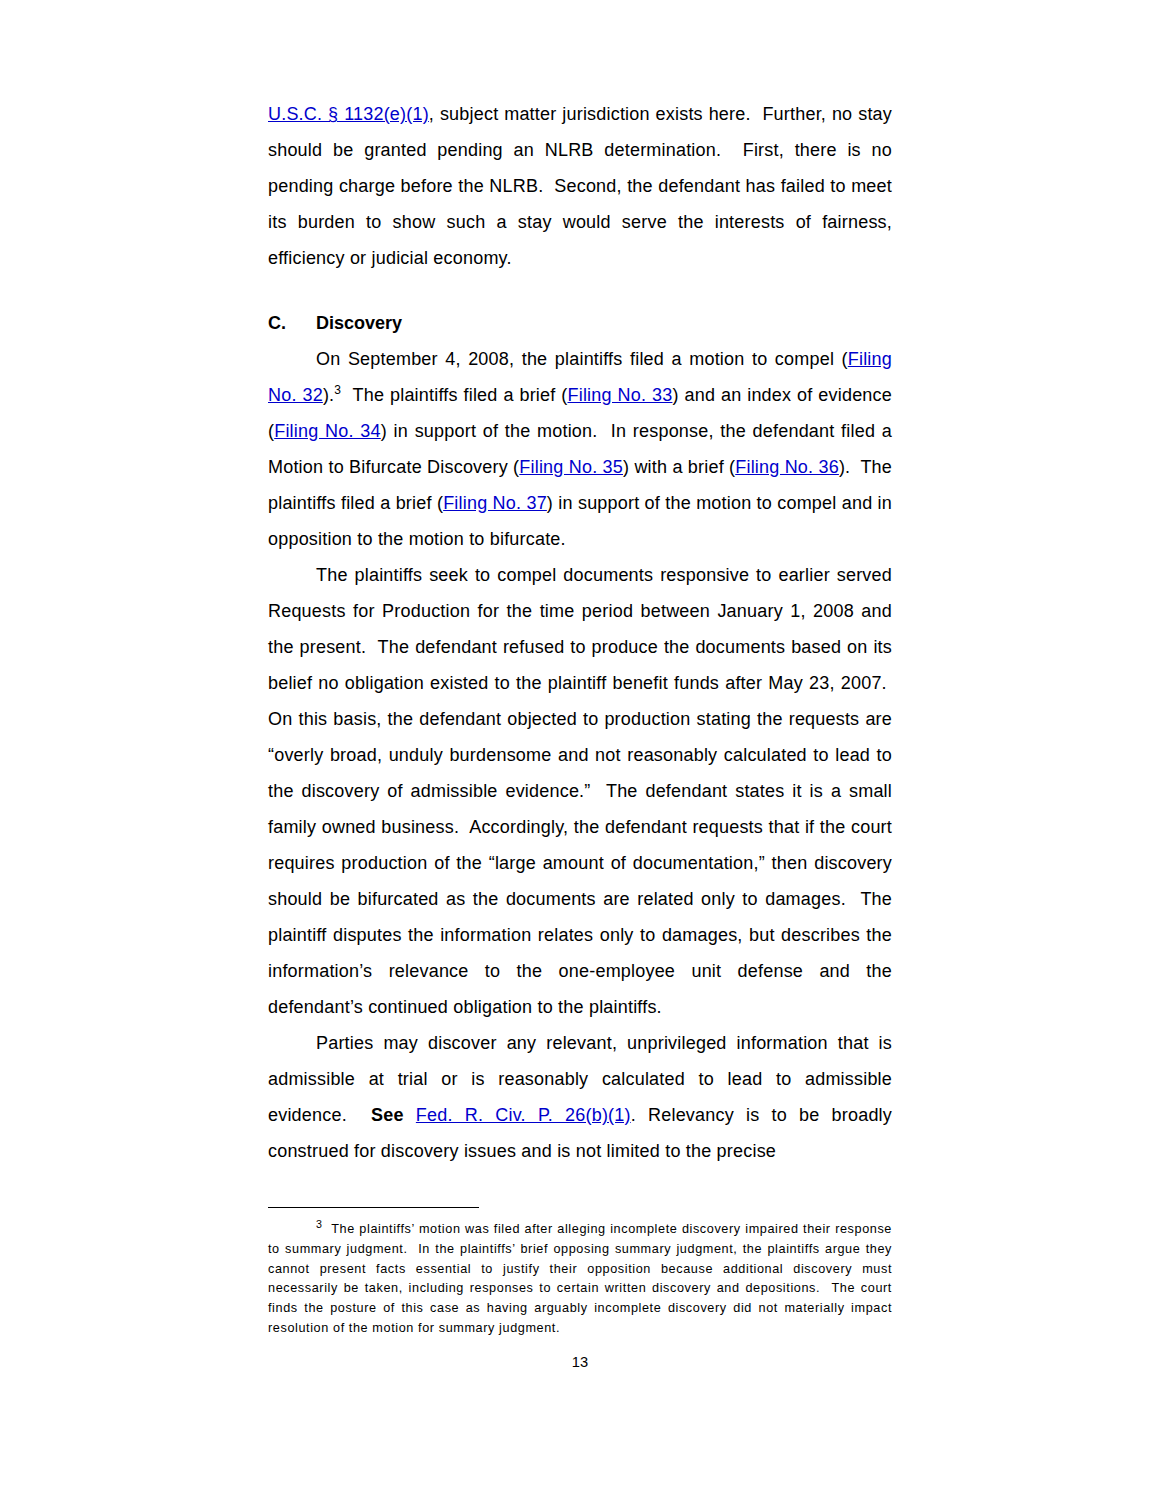U.S.C. § 1132(e)(1), subject matter jurisdiction exists here. Further, no stay should be granted pending an NLRB determination. First, there is no pending charge before the NLRB. Second, the defendant has failed to meet its burden to show such a stay would serve the interests of fairness, efficiency or judicial economy.
C. Discovery
On September 4, 2008, the plaintiffs filed a motion to compel (Filing No. 32).3 The plaintiffs filed a brief (Filing No. 33) and an index of evidence (Filing No. 34) in support of the motion. In response, the defendant filed a Motion to Bifurcate Discovery (Filing No. 35) with a brief (Filing No. 36). The plaintiffs filed a brief (Filing No. 37) in support of the motion to compel and in opposition to the motion to bifurcate.
The plaintiffs seek to compel documents responsive to earlier served Requests for Production for the time period between January 1, 2008 and the present. The defendant refused to produce the documents based on its belief no obligation existed to the plaintiff benefit funds after May 23, 2007. On this basis, the defendant objected to production stating the requests are “overly broad, unduly burdensome and not reasonably calculated to lead to the discovery of admissible evidence.” The defendant states it is a small family owned business. Accordingly, the defendant requests that if the court requires production of the “large amount of documentation,” then discovery should be bifurcated as the documents are related only to damages. The plaintiff disputes the information relates only to damages, but describes the information’s relevance to the one-employee unit defense and the defendant’s continued obligation to the plaintiffs.
Parties may discover any relevant, unprivileged information that is admissible at trial or is reasonably calculated to lead to admissible evidence. See Fed. R. Civ. P. 26(b)(1). Relevancy is to be broadly construed for discovery issues and is not limited to the precise
3 The plaintiffs’ motion was filed after alleging incomplete discovery impaired their response to summary judgment. In the plaintiffs’ brief opposing summary judgment, the plaintiffs argue they cannot present facts essential to justify their opposition because additional discovery must necessarily be taken, including responses to certain written discovery and depositions. The court finds the posture of this case as having arguably incomplete discovery did not materially impact resolution of the motion for summary judgment.
13